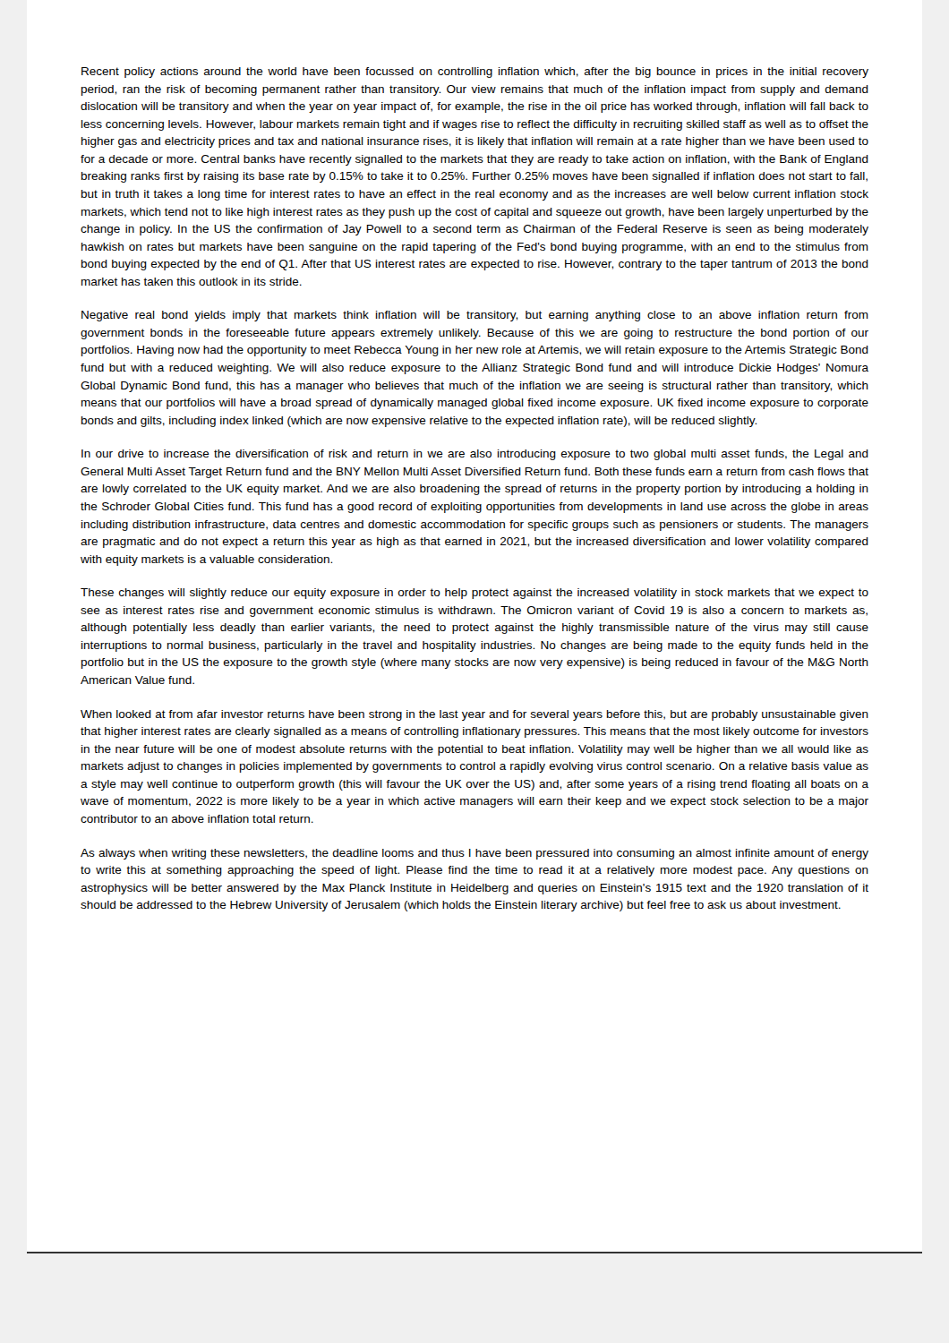Recent policy actions around the world have been focussed on controlling inflation which, after the big bounce in prices in the initial recovery period, ran the risk of becoming permanent rather than transitory. Our view remains that much of the inflation impact from supply and demand dislocation will be transitory and when the year on year impact of, for example, the rise in the oil price has worked through, inflation will fall back to less concerning levels. However, labour markets remain tight and if wages rise to reflect the difficulty in recruiting skilled staff as well as to offset the higher gas and electricity prices and tax and national insurance rises, it is likely that inflation will remain at a rate higher than we have been used to for a decade or more. Central banks have recently signalled to the markets that they are ready to take action on inflation, with the Bank of England breaking ranks first by raising its base rate by 0.15% to take it to 0.25%. Further 0.25% moves have been signalled if inflation does not start to fall, but in truth it takes a long time for interest rates to have an effect in the real economy and as the increases are well below current inflation stock markets, which tend not to like high interest rates as they push up the cost of capital and squeeze out growth, have been largely unperturbed by the change in policy. In the US the confirmation of Jay Powell to a second term as Chairman of the Federal Reserve is seen as being moderately hawkish on rates but markets have been sanguine on the rapid tapering of the Fed's bond buying programme, with an end to the stimulus from bond buying expected by the end of Q1. After that US interest rates are expected to rise. However, contrary to the taper tantrum of 2013 the bond market has taken this outlook in its stride.
Negative real bond yields imply that markets think inflation will be transitory, but earning anything close to an above inflation return from government bonds in the foreseeable future appears extremely unlikely. Because of this we are going to restructure the bond portion of our portfolios. Having now had the opportunity to meet Rebecca Young in her new role at Artemis, we will retain exposure to the Artemis Strategic Bond fund but with a reduced weighting. We will also reduce exposure to the Allianz Strategic Bond fund and will introduce Dickie Hodges' Nomura Global Dynamic Bond fund, this has a manager who believes that much of the inflation we are seeing is structural rather than transitory, which means that our portfolios will have a broad spread of dynamically managed global fixed income exposure. UK fixed income exposure to corporate bonds and gilts, including index linked (which are now expensive relative to the expected inflation rate), will be reduced slightly.
In our drive to increase the diversification of risk and return in we are also introducing exposure to two global multi asset funds, the Legal and General Multi Asset Target Return fund and the BNY Mellon Multi Asset Diversified Return fund. Both these funds earn a return from cash flows that are lowly correlated to the UK equity market. And we are also broadening the spread of returns in the property portion by introducing a holding in the Schroder Global Cities fund. This fund has a good record of exploiting opportunities from developments in land use across the globe in areas including distribution infrastructure, data centres and domestic accommodation for specific groups such as pensioners or students. The managers are pragmatic and do not expect a return this year as high as that earned in 2021, but the increased diversification and lower volatility compared with equity markets is a valuable consideration.
These changes will slightly reduce our equity exposure in order to help protect against the increased volatility in stock markets that we expect to see as interest rates rise and government economic stimulus is withdrawn. The Omicron variant of Covid 19 is also a concern to markets as, although potentially less deadly than earlier variants, the need to protect against the highly transmissible nature of the virus may still cause interruptions to normal business, particularly in the travel and hospitality industries. No changes are being made to the equity funds held in the portfolio but in the US the exposure to the growth style (where many stocks are now very expensive) is being reduced in favour of the M&G North American Value fund.
When looked at from afar investor returns have been strong in the last year and for several years before this, but are probably unsustainable given that higher interest rates are clearly signalled as a means of controlling inflationary pressures. This means that the most likely outcome for investors in the near future will be one of modest absolute returns with the potential to beat inflation. Volatility may well be higher than we all would like as markets adjust to changes in policies implemented by governments to control a rapidly evolving virus control scenario. On a relative basis value as a style may well continue to outperform growth (this will favour the UK over the US) and, after some years of a rising trend floating all boats on a wave of momentum, 2022 is more likely to be a year in which active managers will earn their keep and we expect stock selection to be a major contributor to an above inflation total return.
As always when writing these newsletters, the deadline looms and thus I have been pressured into consuming an almost infinite amount of energy to write this at something approaching the speed of light. Please find the time to read it at a relatively more modest pace. Any questions on astrophysics will be better answered by the Max Planck Institute in Heidelberg and queries on Einstein's 1915 text and the 1920 translation of it should be addressed to the Hebrew University of Jerusalem (which holds the Einstein literary archive) but feel free to ask us about investment.